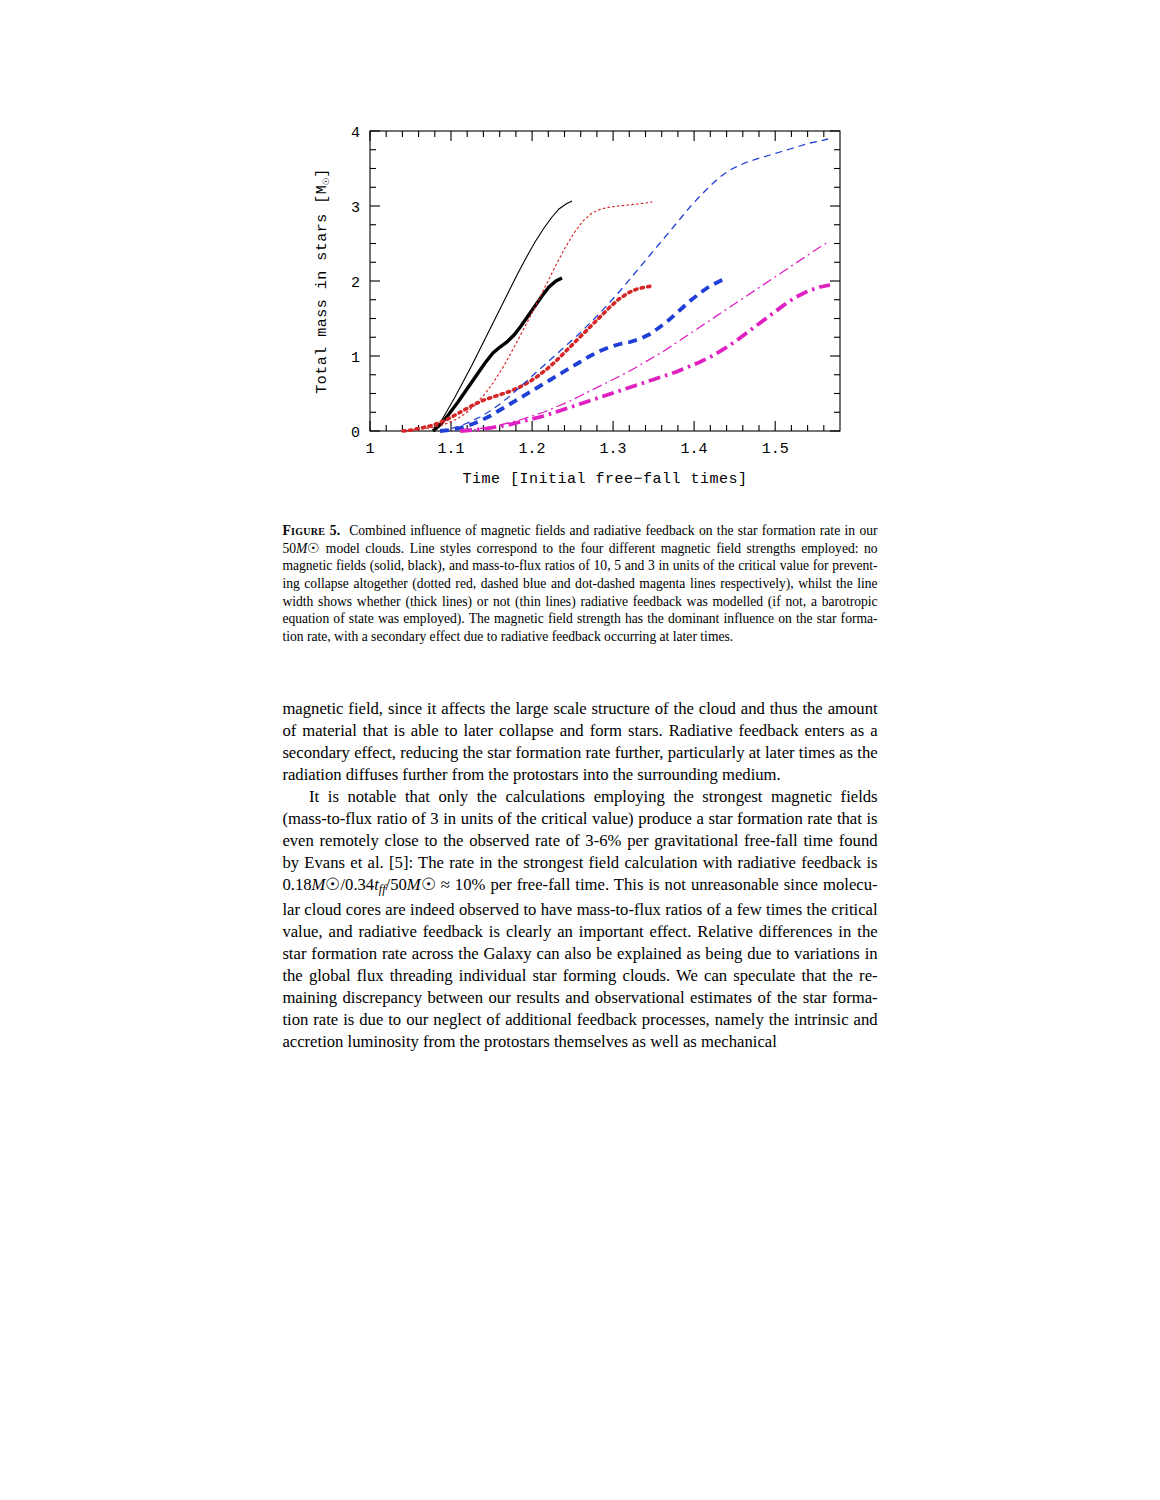0 1 2 3 4 1 1.1 1.2 1.3 1.4 1.5 Time [Initial free−fall times] Total mass in stars [M☉]
Figure 5. Combined influence of magnetic fields and radiative feedback on the star formation rate in our 50M☉ model clouds. Line styles correspond to the four different magnetic field strengths employed: no magnetic fields (solid, black), and mass-to-flux ratios of 10, 5 and 3 in units of the critical value for preventing collapse altogether (dotted red, dashed blue and dot-dashed magenta lines respectively), whilst the line width shows whether (thick lines) or not (thin lines) radiative feedback was modelled (if not, a barotropic equation of state was employed). The magnetic field strength has the dominant influence on the star formation rate, with a secondary effect due to radiative feedback occurring at later times.
magnetic field, since it affects the large scale structure of the cloud and thus the amount of material that is able to later collapse and form stars. Radiative feedback enters as a secondary effect, reducing the star formation rate further, particularly at later times as the radiation diffuses further from the protostars into the surrounding medium.
It is notable that only the calculations employing the strongest magnetic fields (mass-to-flux ratio of 3 in units of the critical value) produce a star formation rate that is even remotely close to the observed rate of 3-6% per gravitational free-fall time found by Evans et al. [5]: The rate in the strongest field calculation with radiative feedback is 0.18M☉/0.34tff/50M☉ ≈ 10% per free-fall time. This is not unreasonable since molecular cloud cores are indeed observed to have mass-to-flux ratios of a few times the critical value, and radiative feedback is clearly an important effect. Relative differences in the star formation rate across the Galaxy can also be explained as being due to variations in the global flux threading individual star forming clouds. We can speculate that the remaining discrepancy between our results and observational estimates of the star formation rate is due to our neglect of additional feedback processes, namely the intrinsic and accretion luminosity from the protostars themselves as well as mechanical